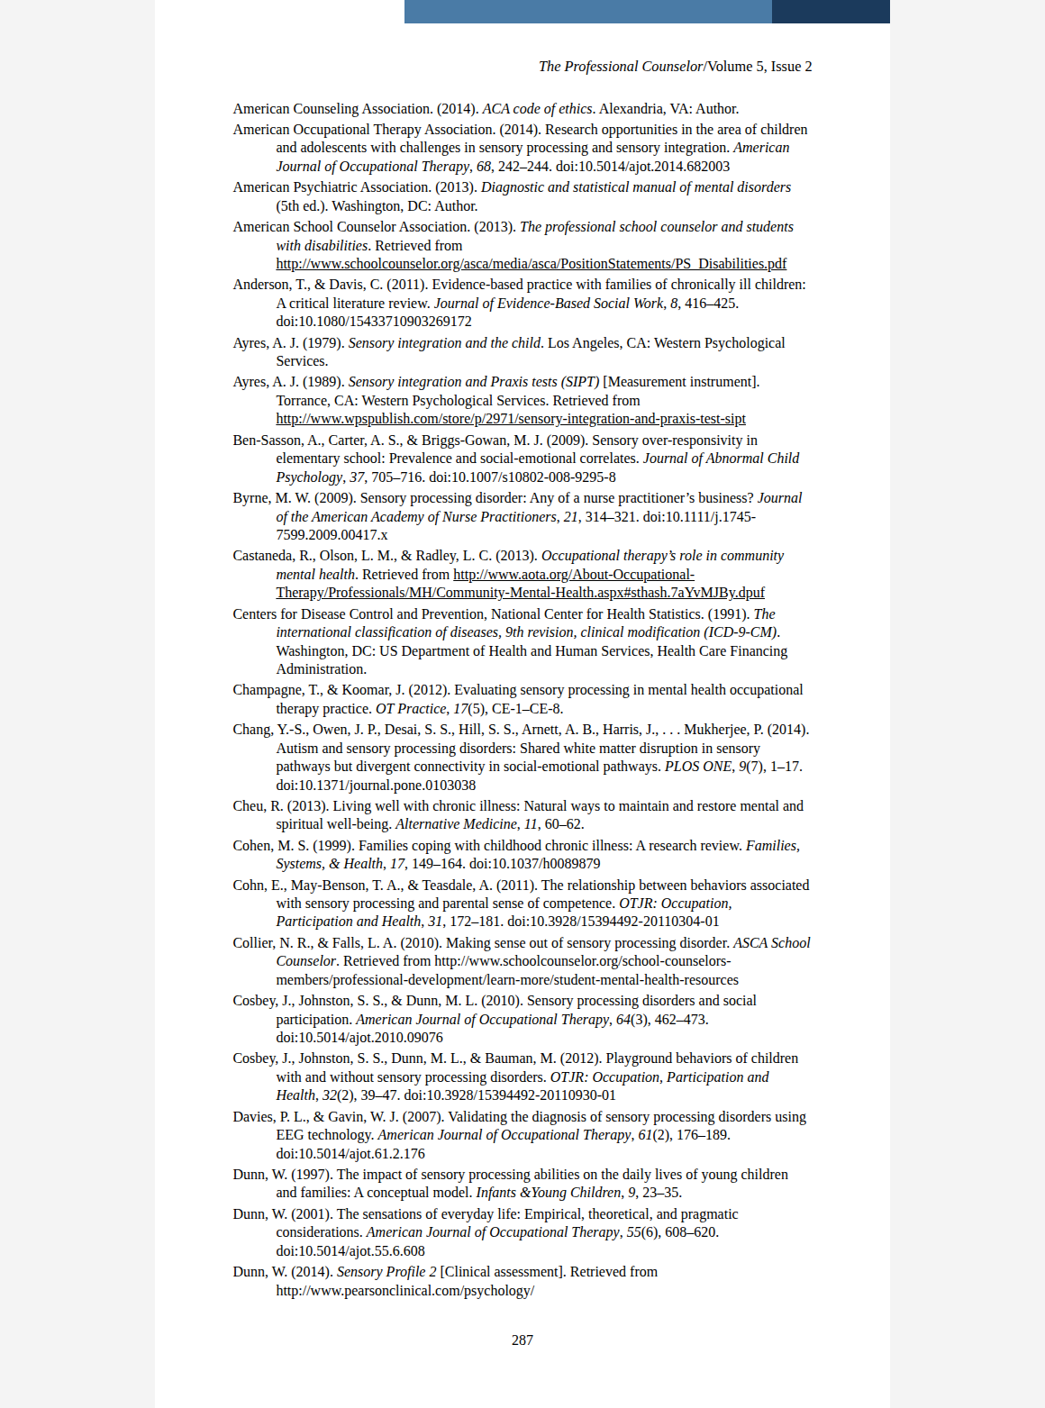The Professional Counselor/Volume 5, Issue 2
American Counseling Association. (2014). ACA code of ethics. Alexandria, VA: Author.
American Occupational Therapy Association. (2014). Research opportunities in the area of children and adolescents with challenges in sensory processing and sensory integration. American Journal of Occupational Therapy, 68, 242–244. doi:10.5014/ajot.2014.682003
American Psychiatric Association. (2013). Diagnostic and statistical manual of mental disorders (5th ed.). Washington, DC: Author.
American School Counselor Association. (2013). The professional school counselor and students with disabilities. Retrieved from http://www.schoolcounselor.org/asca/media/asca/PositionStatements/PS_Disabilities.pdf
Anderson, T., & Davis, C. (2011). Evidence-based practice with families of chronically ill children: A critical literature review. Journal of Evidence-Based Social Work, 8, 416–425. doi:10.1080/15433710903269172
Ayres, A. J. (1979). Sensory integration and the child. Los Angeles, CA: Western Psychological Services.
Ayres, A. J. (1989). Sensory integration and Praxis tests (SIPT) [Measurement instrument]. Torrance, CA: Western Psychological Services. Retrieved from http://www.wpspublish.com/store/p/2971/sensory-integration-and-praxis-test-sipt
Ben-Sasson, A., Carter, A. S., & Briggs-Gowan, M. J. (2009). Sensory over-responsivity in elementary school: Prevalence and social-emotional correlates. Journal of Abnormal Child Psychology, 37, 705–716. doi:10.1007/s10802-008-9295-8
Byrne, M. W. (2009). Sensory processing disorder: Any of a nurse practitioner’s business? Journal of the American Academy of Nurse Practitioners, 21, 314–321. doi:10.1111/j.1745-7599.2009.00417.x
Castaneda, R., Olson, L. M., & Radley, L. C. (2013). Occupational therapy’s role in community mental health. Retrieved from http://www.aota.org/About-Occupational-Therapy/Professionals/MH/Community-Mental-Health.aspx#sthash.7aYvMJBy.dpuf
Centers for Disease Control and Prevention, National Center for Health Statistics. (1991). The international classification of diseases, 9th revision, clinical modification (ICD-9-CM). Washington, DC: US Department of Health and Human Services, Health Care Financing Administration.
Champagne, T., & Koomar, J. (2012). Evaluating sensory processing in mental health occupational therapy practice. OT Practice, 17(5), CE-1–CE-8.
Chang, Y.-S., Owen, J. P., Desai, S. S., Hill, S. S., Arnett, A. B., Harris, J., . . . Mukherjee, P. (2014). Autism and sensory processing disorders: Shared white matter disruption in sensory pathways but divergent connectivity in social-emotional pathways. PLOS ONE, 9(7), 1–17. doi:10.1371/journal.pone.0103038
Cheu, R. (2013). Living well with chronic illness: Natural ways to maintain and restore mental and spiritual well-being. Alternative Medicine, 11, 60–62.
Cohen, M. S. (1999). Families coping with childhood chronic illness: A research review. Families, Systems, & Health, 17, 149–164. doi:10.1037/h0089879
Cohn, E., May-Benson, T. A., & Teasdale, A. (2011). The relationship between behaviors associated with sensory processing and parental sense of competence. OTJR: Occupation, Participation and Health, 31, 172–181. doi:10.3928/15394492-20110304-01
Collier, N. R., & Falls, L. A. (2010). Making sense out of sensory processing disorder. ASCA School Counselor. Retrieved from http://www.schoolcounselor.org/school-counselors-members/professional-development/learn-more/student-mental-health-resources
Cosbey, J., Johnston, S. S., & Dunn, M. L. (2010). Sensory processing disorders and social participation. American Journal of Occupational Therapy, 64(3), 462–473. doi:10.5014/ajot.2010.09076
Cosbey, J., Johnston, S. S., Dunn, M. L., & Bauman, M. (2012). Playground behaviors of children with and without sensory processing disorders. OTJR: Occupation, Participation and Health, 32(2), 39–47. doi:10.3928/15394492-20110930-01
Davies, P. L., & Gavin, W. J. (2007). Validating the diagnosis of sensory processing disorders using EEG technology. American Journal of Occupational Therapy, 61(2), 176–189. doi:10.5014/ajot.61.2.176
Dunn, W. (1997). The impact of sensory processing abilities on the daily lives of young children and families: A conceptual model. Infants &Young Children, 9, 23–35.
Dunn, W. (2001). The sensations of everyday life: Empirical, theoretical, and pragmatic considerations. American Journal of Occupational Therapy, 55(6), 608–620. doi:10.5014/ajot.55.6.608
Dunn, W. (2014). Sensory Profile 2 [Clinical assessment]. Retrieved from http://www.pearsonclinical.com/psychology/
287